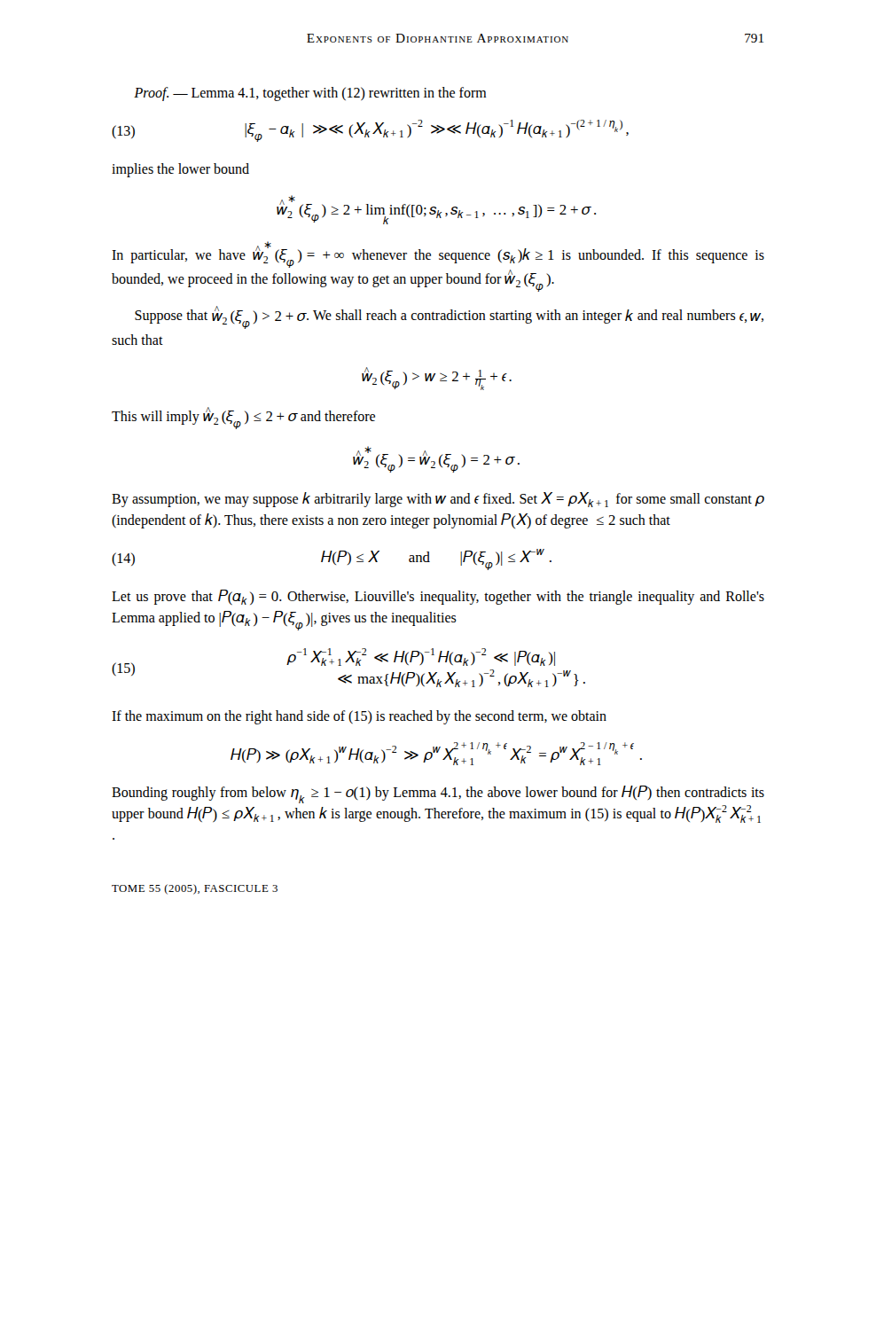Exponents of Diophantine Approximation 791
Proof. — Lemma 4.1, together with (12) rewritten in the form
(13) | ξφ − αk | ≫≪ (XkXk+1) −2 ≫≪ H(αk)−1 H(αk+1)−(2+1/ηk) ,
implies the lower bound
w^2∗ (ξφ) ≥ 2 + lim infk ( [0; sk, sk−1, …, s1 ] ) = 2+σ.
In particular, we have w^2∗(ξφ)=+∞ whenever the sequence (sk)k≥1 is unbounded. If this sequence is bounded, we proceed in the following way to get an upper bound for w^2(ξφ).
Suppose that w^2(ξφ)>2+σ. We shall reach a contradiction starting with an integer k and real numbers ϵ,w, such that
w^2 (ξφ) >w≥2+ 1ηk +ϵ.
This will imply w^2(ξφ)≤2+σ and therefore
w^2∗ (ξφ) = w^2 (ξφ) =2+σ.
By assumption, we may suppose k arbitrarily large with w and ϵ fixed. Set X=ρXk+1 for some small constant ρ (independent of k). Thus, there exists a non zero integer polynomial P(X) of degree ≤2 such that
(14) H(P)≤X and |P(ξφ)| ≤ X−w .
Let us prove that P(αk)=0. Otherwise, Liouville's inequality, together with the triangle inequality and Rolle's Lemma applied to |P(αk)−P(ξφ)|, gives us the inequalities
(15) ρ−1 Xk+1−1 Xk−2 ≪ H(P)−1 H(αk)−2 ≪ |P(αk)| ≪ max { H(P) (XkXk+1)−2 , (ρXk+1)−w } .
If the maximum on the right hand side of (15) is reached by the second term, we obtain
H(P) ≫ (ρXk+1)w H(αk)−2 ≫ ρw Xk+12+1/ηk+ϵ Xk−2 = ρw Xk+12−1/ηk+ϵ .
Bounding roughly from below ηk≥1−o(1) by Lemma 4.1, the above lower bound for H(P) then contradicts its upper bound H(P)≤ρXk+1, when k is large enough. Therefore, the maximum in (15) is equal to H(P)Xk−2Xk+1−2.
TOME 55 (2005), FASCICULE 3